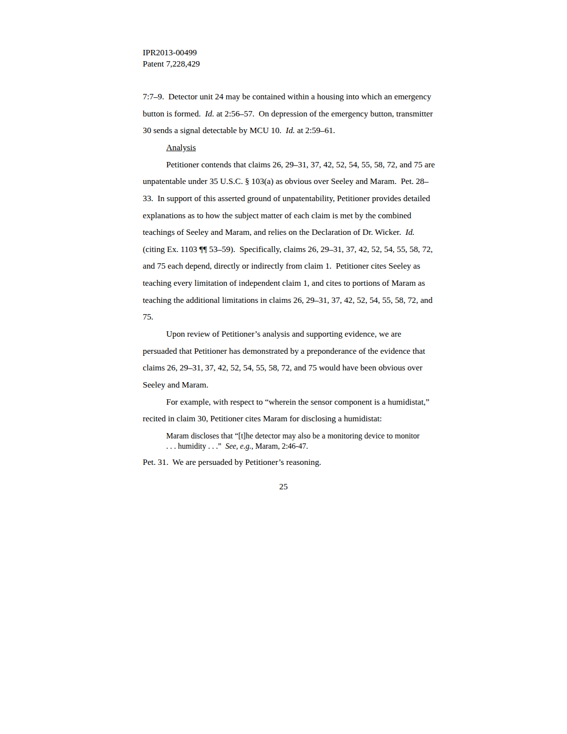IPR2013-00499
Patent 7,228,429
7:7–9. Detector unit 24 may be contained within a housing into which an emergency button is formed. Id. at 2:56–57. On depression of the emergency button, transmitter 30 sends a signal detectable by MCU 10. Id. at 2:59–61.
Analysis
Petitioner contends that claims 26, 29–31, 37, 42, 52, 54, 55, 58, 72, and 75 are unpatentable under 35 U.S.C. § 103(a) as obvious over Seeley and Maram. Pet. 28–33. In support of this asserted ground of unpatentability, Petitioner provides detailed explanations as to how the subject matter of each claim is met by the combined teachings of Seeley and Maram, and relies on the Declaration of Dr. Wicker. Id. (citing Ex. 1103 ¶¶ 53–59). Specifically, claims 26, 29–31, 37, 42, 52, 54, 55, 58, 72, and 75 each depend, directly or indirectly from claim 1. Petitioner cites Seeley as teaching every limitation of independent claim 1, and cites to portions of Maram as teaching the additional limitations in claims 26, 29–31, 37, 42, 52, 54, 55, 58, 72, and 75.
Upon review of Petitioner’s analysis and supporting evidence, we are persuaded that Petitioner has demonstrated by a preponderance of the evidence that claims 26, 29–31, 37, 42, 52, 54, 55, 58, 72, and 75 would have been obvious over Seeley and Maram.
For example, with respect to “wherein the sensor component is a humidistat,” recited in claim 30, Petitioner cites Maram for disclosing a humidistat:
Maram discloses that “[t]he detector may also be a monitoring device to monitor . . . humidity . . .” See, e.g., Maram, 2:46-47.
Pet. 31. We are persuaded by Petitioner’s reasoning.
25